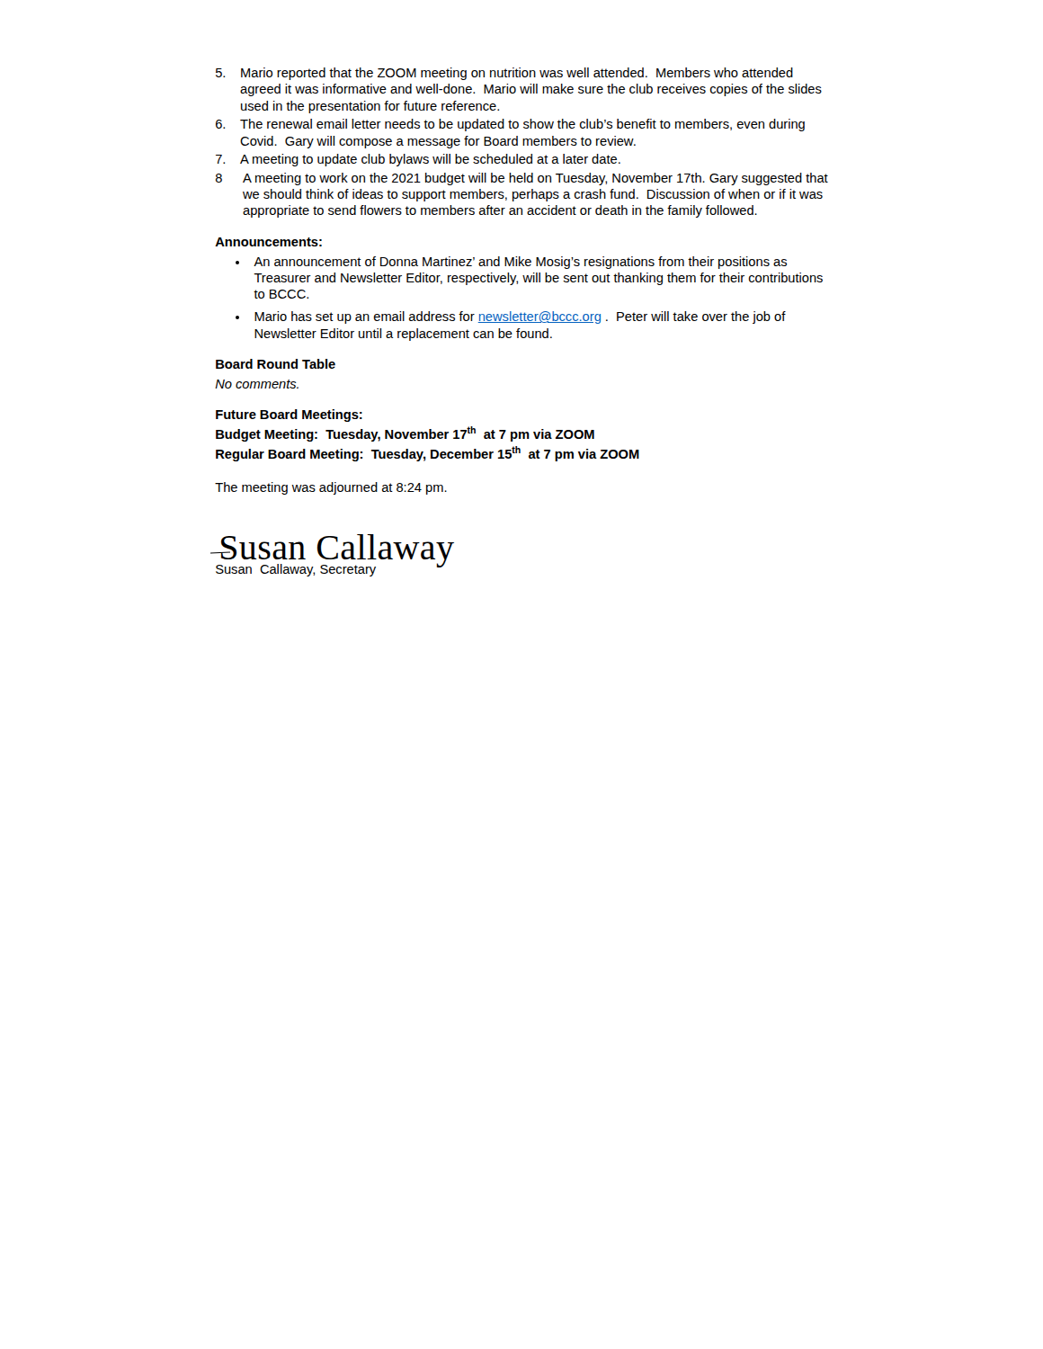5. Mario reported that the ZOOM meeting on nutrition was well attended. Members who attended agreed it was informative and well-done. Mario will make sure the club receives copies of the slides used in the presentation for future reference.
6. The renewal email letter needs to be updated to show the club’s benefit to members, even during Covid. Gary will compose a message for Board members to review.
7. A meeting to update club bylaws will be scheduled at a later date.
8 A meeting to work on the 2021 budget will be held on Tuesday, November 17th. Gary suggested that we should think of ideas to support members, perhaps a crash fund. Discussion of when or if it was appropriate to send flowers to members after an accident or death in the family followed.
Announcements:
An announcement of Donna Martinez’ and Mike Mosig’s resignations from their positions as Treasurer and Newsletter Editor, respectively, will be sent out thanking them for their contributions to BCCC.
Mario has set up an email address for newsletter@bccc.org . Peter will take over the job of Newsletter Editor until a replacement can be found.
Board Round Table
No comments.
Future Board Meetings:
Budget Meeting: Tuesday, November 17th at 7 pm via ZOOM
Regular Board Meeting: Tuesday, December 15th at 7 pm via ZOOM
The meeting was adjourned at 8:24 pm.
Susan Callaway
Susan Callaway, Secretary